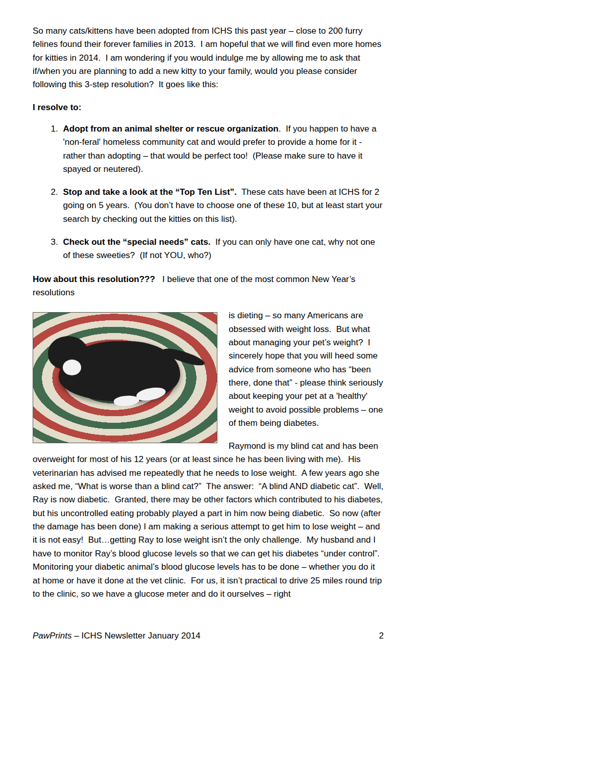So many cats/kittens have been adopted from ICHS this past year – close to 200 furry felines found their forever families in 2013. I am hopeful that we will find even more homes for kitties in 2014. I am wondering if you would indulge me by allowing me to ask that if/when you are planning to add a new kitty to your family, would you please consider following this 3-step resolution? It goes like this:
I resolve to:
Adopt from an animal shelter or rescue organization. If you happen to have a 'non-feral' homeless community cat and would prefer to provide a home for it - rather than adopting – that would be perfect too! (Please make sure to have it spayed or neutered).
Stop and take a look at the “Top Ten List”. These cats have been at ICHS for 2 going on 5 years. (You don’t have to choose one of these 10, but at least start your search by checking out the kitties on this list).
Check out the “special needs” cats. If you can only have one cat, why not one of these sweeties? (If not YOU, who?)
How about this resolution??? I believe that one of the most common New Year’s resolutions
is dieting – so many Americans are obsessed with weight loss. But what about managing your pet’s weight? I sincerely hope that you will heed some advice from someone who has “been there, done that” - please think seriously about keeping your pet at a 'healthy' weight to avoid possible problems – one of them being diabetes.
Raymond is my blind cat and has been overweight for most of his 12 years (or at least since he has been living with me). His veterinarian has advised me repeatedly that he needs to lose weight. A few years ago she asked me, “What is worse than a blind cat?” The answer: “A blind AND diabetic cat”. Well, Ray is now diabetic. Granted, there may be other factors which contributed to his diabetes, but his uncontrolled eating probably played a part in him now being diabetic. So now (after the damage has been done) I am making a serious attempt to get him to lose weight – and it is not easy! But…getting Ray to lose weight isn’t the only challenge. My husband and I have to monitor Ray’s blood glucose levels so that we can get his diabetes “under control”. Monitoring your diabetic animal’s blood glucose levels has to be done – whether you do it at home or have it done at the vet clinic. For us, it isn’t practical to drive 25 miles round trip to the clinic, so we have a glucose meter and do it ourselves – right
PawPrints – ICHS Newsletter January 2014 2